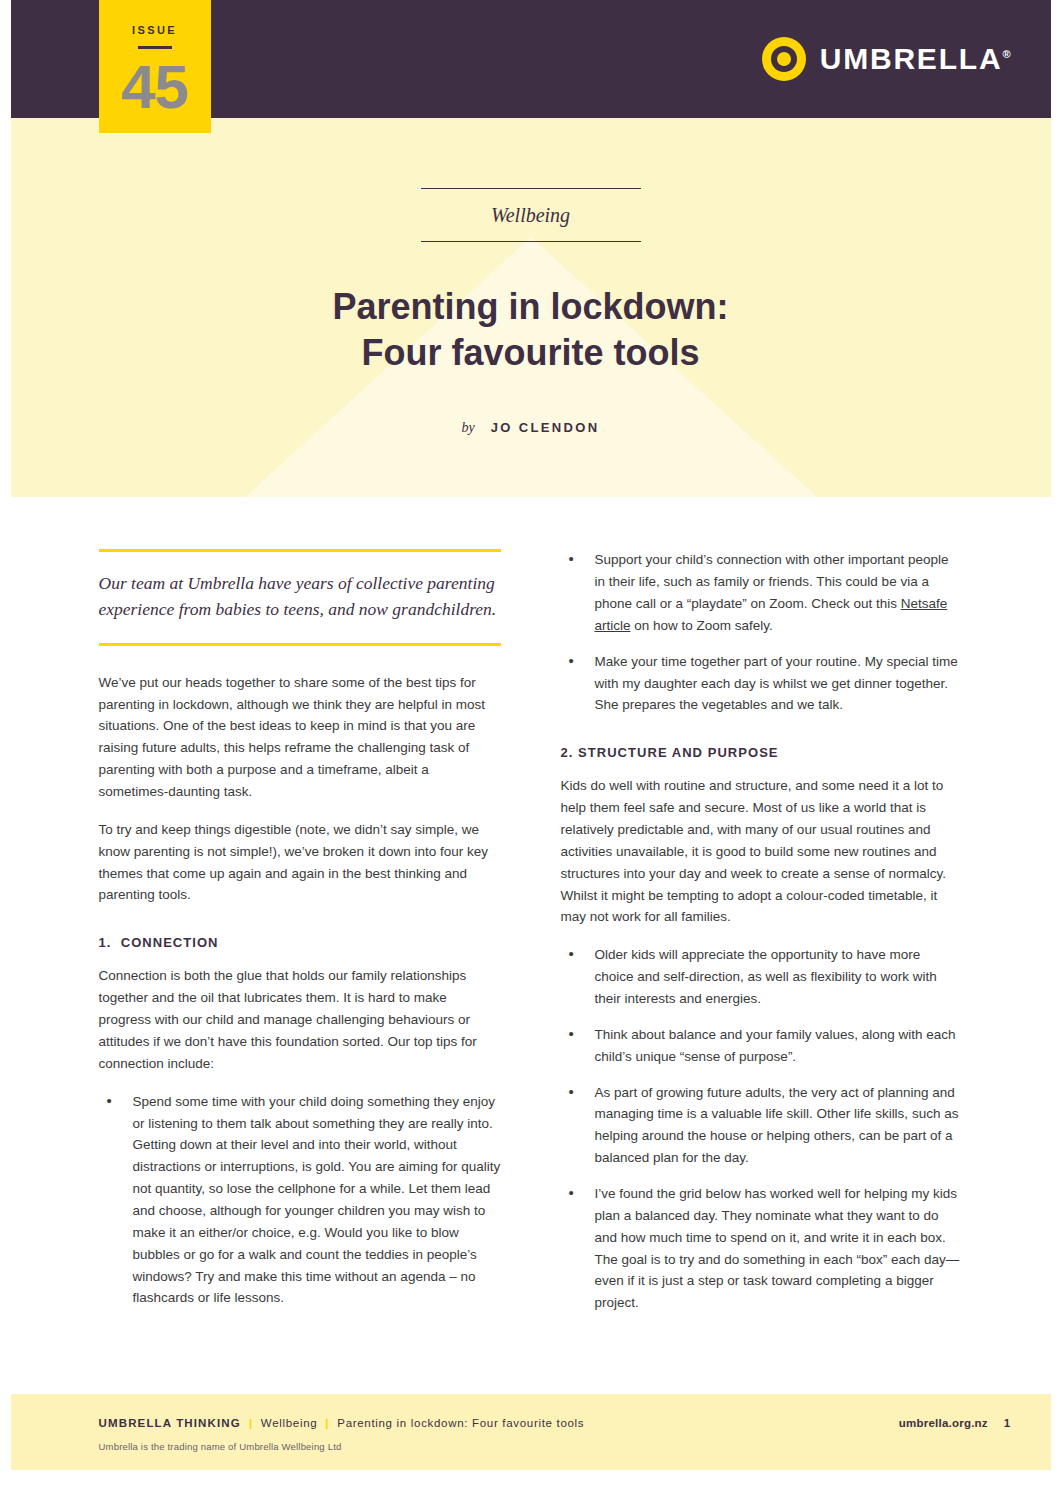UMBRELLA®
ISSUE
45
Wellbeing
Parenting in lockdown:
Four favourite tools
by JO CLENDON
Our team at Umbrella have years of collective parenting experience from babies to teens, and now grandchildren.
We’ve put our heads together to share some of the best tips for parenting in lockdown, although we think they are helpful in most situations. One of the best ideas to keep in mind is that you are raising future adults, this helps reframe the challenging task of parenting with both a purpose and a timeframe, albeit a sometimes-daunting task.
To try and keep things digestible (note, we didn’t say simple, we know parenting is not simple!), we’ve broken it down into four key themes that come up again and again in the best thinking and parenting tools.
1. Connection
Connection is both the glue that holds our family relationships together and the oil that lubricates them. It is hard to make progress with our child and manage challenging behaviours or attitudes if we don’t have this foundation sorted. Our top tips for connection include:
Spend some time with your child doing something they enjoy or listening to them talk about something they are really into. Getting down at their level and into their world, without distractions or interruptions, is gold. You are aiming for quality not quantity, so lose the cellphone for a while. Let them lead and choose, although for younger children you may wish to make it an either/or choice, e.g. Would you like to blow bubbles or go for a walk and count the teddies in people’s windows? Try and make this time without an agenda – no flashcards or life lessons.
Support your child’s connection with other important people in their life, such as family or friends. This could be via a phone call or a “playdate” on Zoom. Check out this Netsafe article on how to Zoom safely.
Make your time together part of your routine. My special time with my daughter each day is whilst we get dinner together. She prepares the vegetables and we talk.
2. Structure and purpose
Kids do well with routine and structure, and some need it a lot to help them feel safe and secure. Most of us like a world that is relatively predictable and, with many of our usual routines and activities unavailable, it is good to build some new routines and structures into your day and week to create a sense of normalcy. Whilst it might be tempting to adopt a colour-coded timetable, it may not work for all families.
Older kids will appreciate the opportunity to have more choice and self-direction, as well as flexibility to work with their interests and energies.
Think about balance and your family values, along with each child’s unique “sense of purpose”.
As part of growing future adults, the very act of planning and managing time is a valuable life skill. Other life skills, such as helping around the house or helping others, can be part of a balanced plan for the day.
I’ve found the grid below has worked well for helping my kids plan a balanced day. They nominate what they want to do and how much time to spend on it, and write it in each box. The goal is to try and do something in each “box” each day—even if it is just a step or task toward completing a bigger project.
UMBRELLA THINKING|Wellbeing|Parenting in lockdown: Four favourite tools
umbrella.org.nz1
Umbrella is the trading name of Umbrella Wellbeing Ltd